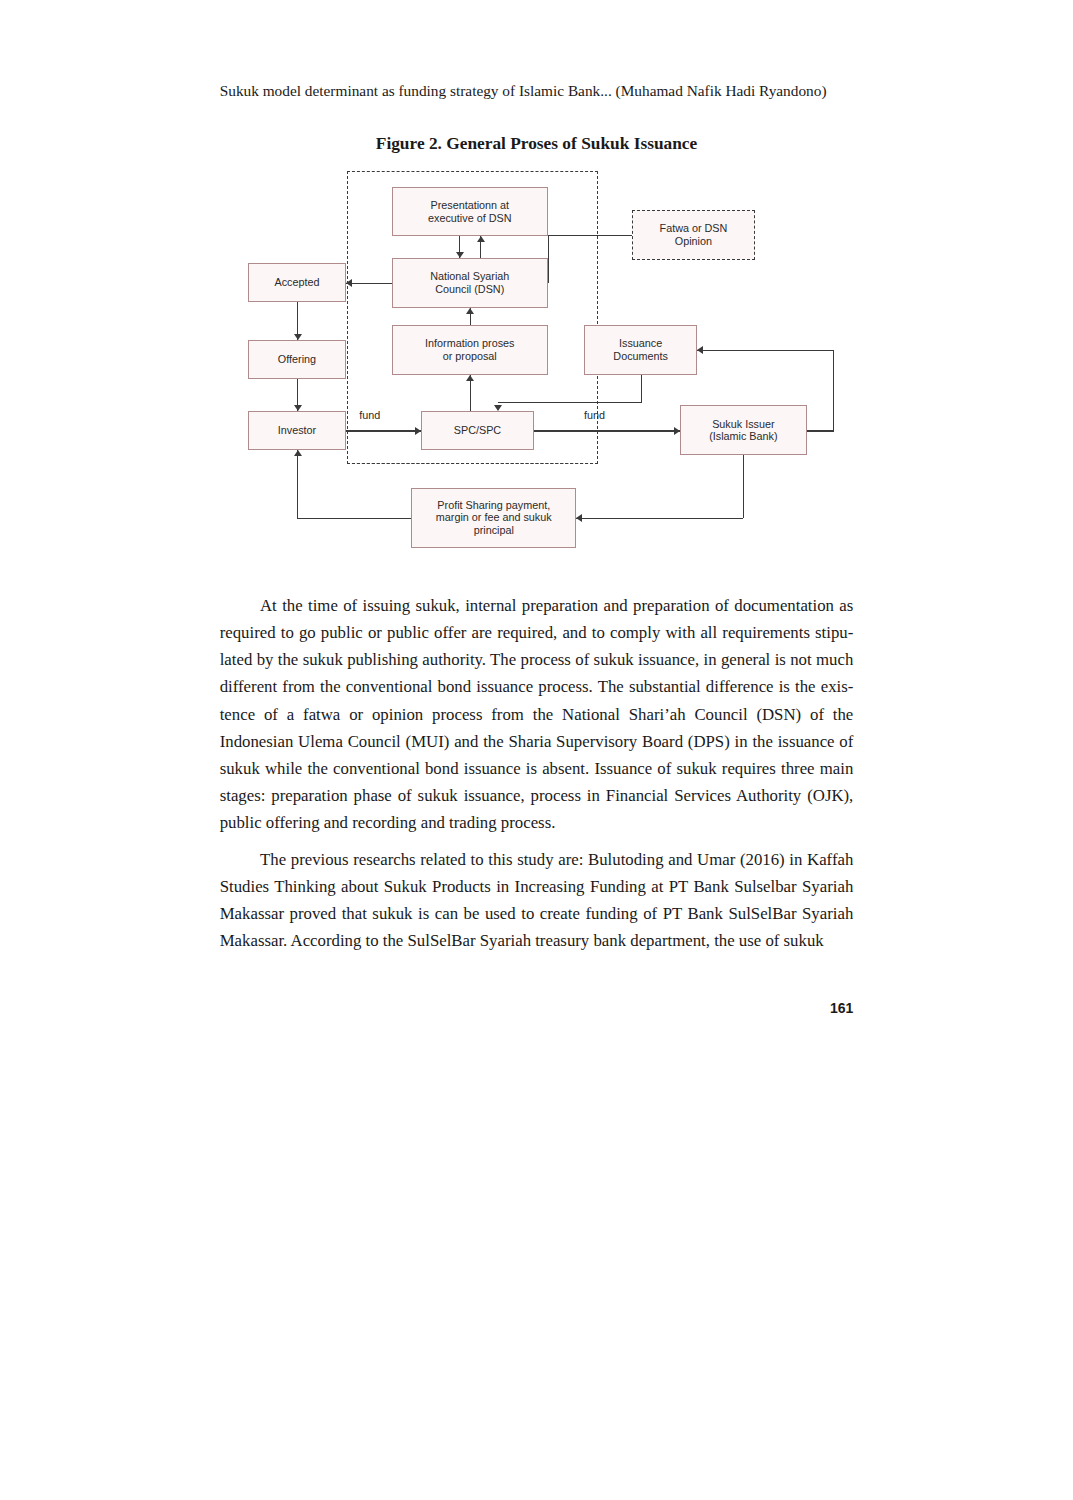Sukuk model determinant as funding strategy of Islamic Bank... (Muhamad Nafik Hadi Ryandono)
Figure 2. General Proses of Sukuk Issuance
Presentationn at
executive of DSN
Fatwa or DSN
Opinion
National Syariah
Council (DSN)
Accepted
Information proses
or proposal
Issuance
Documents
Offering
Investor
SPC/SPC
Sukuk Issuer
(Islamic Bank)
Profit Sharing payment,
margin or fee and sukuk
principal
fund
fund
At the time of issuing sukuk, internal preparation and preparation of documentation as required to go public or public offer are required, and to comply with all requirements stipulated by the sukuk publishing authority. The process of sukuk issuance, in general is not much different from the conventional bond issuance process. The substantial difference is the existence of a fatwa or opinion process from the National Shari’ah Council (DSN) of the Indonesian Ulema Council (MUI) and the Sharia Supervisory Board (DPS) in the issuance of sukuk while the conventional bond issuance is absent. Issuance of sukuk requires three main stages: preparation phase of sukuk issuance, process in Financial Services Authority (OJK), public offering and recording and trading process.
The previous researchs related to this study are: Bulutoding and Umar (2016) in Kaffah Studies Thinking about Sukuk Products in Increasing Funding at PT Bank Sulselbar Syariah Makassar proved that sukuk is can be used to create funding of PT Bank SulSelBar Syariah Makassar. According to the SulSelBar Syariah treasury bank department, the use of sukuk
161